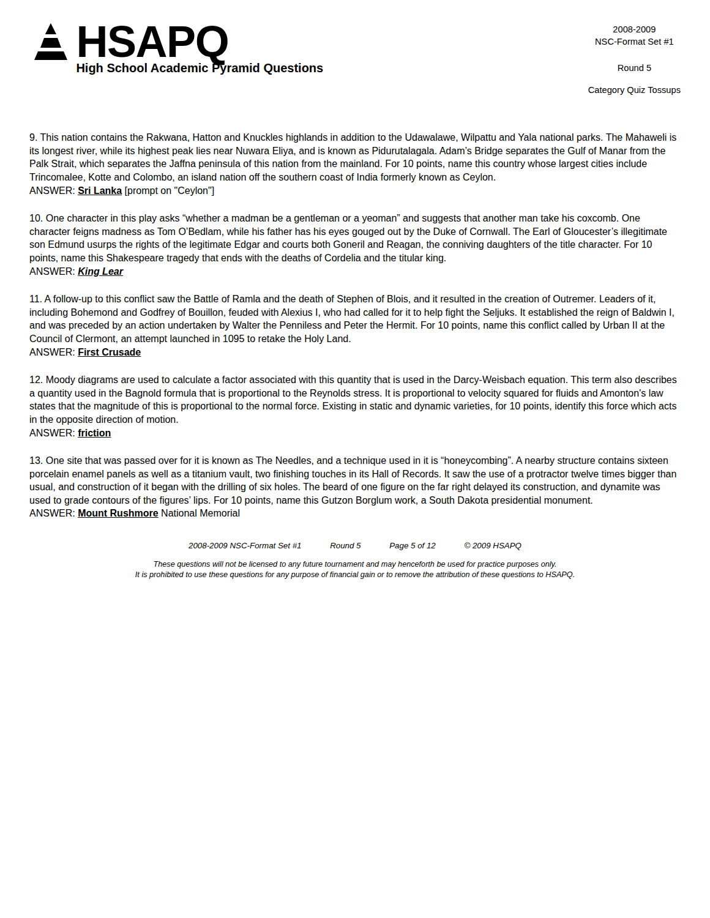HSAPQ High School Academic Pyramid Questions
2008-2009
NSC-Format Set #1
Round 5
Category Quiz Tossups
9. This nation contains the Rakwana, Hatton and Knuckles highlands in addition to the Udawalawe, Wilpattu and Yala national parks. The Mahaweli is its longest river, while its highest peak lies near Nuwara Eliya, and is known as Pidurutalagala. Adam’s Bridge separates the Gulf of Manar from the Palk Strait, which separates the Jaffna peninsula of this nation from the mainland. For 10 points, name this country whose largest cities include Trincomalee, Kotte and Colombo, an island nation off the southern coast of India formerly known as Ceylon.
ANSWER: Sri Lanka [prompt on "Ceylon"]
10. One character in this play asks “whether a madman be a gentleman or a yeoman” and suggests that another man take his coxcomb. One character feigns madness as Tom O’Bedlam, while his father has his eyes gouged out by the Duke of Cornwall. The Earl of Gloucester’s illegitimate son Edmund usurps the rights of the legitimate Edgar and courts both Goneril and Reagan, the conniving daughters of the title character. For 10 points, name this Shakespeare tragedy that ends with the deaths of Cordelia and the titular king.
ANSWER: King Lear
11. A follow-up to this conflict saw the Battle of Ramla and the death of Stephen of Blois, and it resulted in the creation of Outremer. Leaders of it, including Bohemond and Godfrey of Bouillon, feuded with Alexius I, who had called for it to help fight the Seljuks. It established the reign of Baldwin I, and was preceded by an action undertaken by Walter the Penniless and Peter the Hermit. For 10 points, name this conflict called by Urban II at the Council of Clermont, an attempt launched in 1095 to retake the Holy Land.
ANSWER: First Crusade
12. Moody diagrams are used to calculate a factor associated with this quantity that is used in the Darcy-Weisbach equation. This term also describes a quantity used in the Bagnold formula that is proportional to the Reynolds stress. It is proportional to velocity squared for fluids and Amonton's law states that the magnitude of this is proportional to the normal force. Existing in static and dynamic varieties, for 10 points, identify this force which acts in the opposite direction of motion.
ANSWER: friction
13. One site that was passed over for it is known as The Needles, and a technique used in it is “honeycombing”. A nearby structure contains sixteen porcelain enamel panels as well as a titanium vault, two finishing touches in its Hall of Records. It saw the use of a protractor twelve times bigger than usual, and construction of it began with the drilling of six holes. The beard of one figure on the far right delayed its construction, and dynamite was used to grade contours of the figures’ lips. For 10 points, name this Gutzon Borglum work, a South Dakota presidential monument.
ANSWER: Mount Rushmore National Memorial
2008-2009 NSC-Format Set #1 Round 5 Page 5 of 12 © 2009 HSAPQ
These questions will not be licensed to any future tournament and may henceforth be used for practice purposes only.
It is prohibited to use these questions for any purpose of financial gain or to remove the attribution of these questions to HSAPQ.